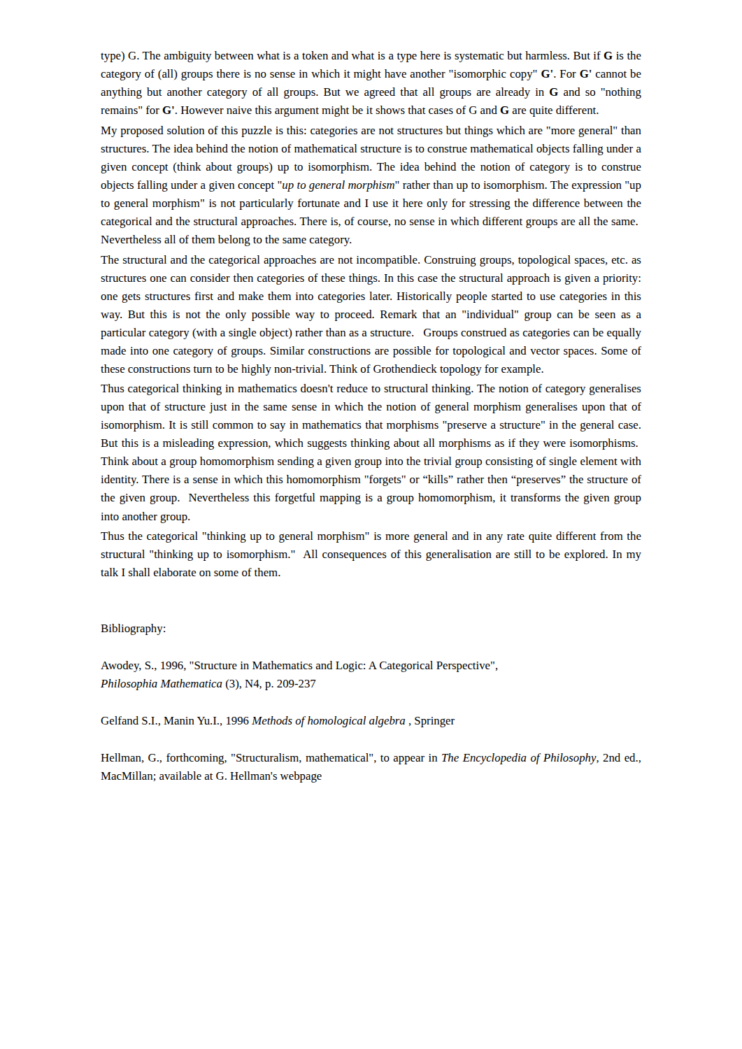type) G. The ambiguity between what is a token and what is a type here is systematic but harmless. But if G is the category of (all) groups there is no sense in which it might have another "isomorphic copy" G'. For G' cannot be anything but another category of all groups. But we agreed that all groups are already in G and so "nothing remains" for G'. However naive this argument might be it shows that cases of G and G are quite different.
My proposed solution of this puzzle is this: categories are not structures but things which are "more general" than structures. The idea behind the notion of mathematical structure is to construe mathematical objects falling under a given concept (think about groups) up to isomorphism. The idea behind the notion of category is to construe objects falling under a given concept "up to general morphism" rather than up to isomorphism. The expression "up to general morphism" is not particularly fortunate and I use it here only for stressing the difference between the categorical and the structural approaches. There is, of course, no sense in which different groups are all the same. Nevertheless all of them belong to the same category.
The structural and the categorical approaches are not incompatible. Construing groups, topological spaces, etc. as structures one can consider then categories of these things. In this case the structural approach is given a priority: one gets structures first and make them into categories later. Historically people started to use categories in this way. But this is not the only possible way to proceed. Remark that an "individual" group can be seen as a particular category (with a single object) rather than as a structure. Groups construed as categories can be equally made into one category of groups. Similar constructions are possible for topological and vector spaces. Some of these constructions turn to be highly non-trivial. Think of Grothendieck topology for example.
Thus categorical thinking in mathematics doesn't reduce to structural thinking. The notion of category generalises upon that of structure just in the same sense in which the notion of general morphism generalises upon that of isomorphism. It is still common to say in mathematics that morphisms "preserve a structure" in the general case. But this is a misleading expression, which suggests thinking about all morphisms as if they were isomorphisms. Think about a group homomorphism sending a given group into the trivial group consisting of single element with identity. There is a sense in which this homomorphism "forgets" or “kills” rather then “preserves” the structure of the given group. Nevertheless this forgetful mapping is a group homomorphism, it transforms the given group into another group.
Thus the categorical "thinking up to general morphism" is more general and in any rate quite different from the structural "thinking up to isomorphism." All consequences of this generalisation are still to be explored. In my talk I shall elaborate on some of them.
Bibliography:
Awodey, S., 1996, "Structure in Mathematics and Logic: A Categorical Perspective",
Philosophia Mathematica (3), N4, p. 209-237
Gelfand S.I., Manin Yu.I., 1996 Methods of homological algebra , Springer
Hellman, G., forthcoming, "Structuralism, mathematical", to appear in The Encyclopedia of Philosophy, 2nd ed., MacMillan; available at G. Hellman's webpage